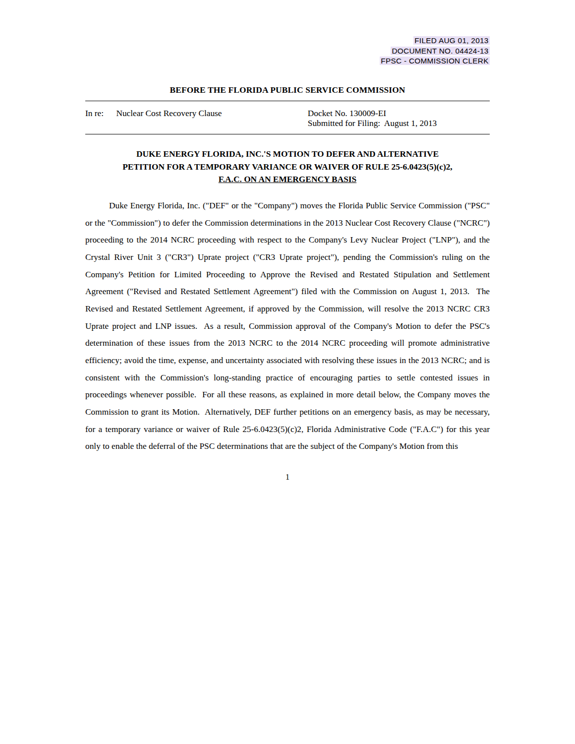FILED AUG 01, 2013
DOCUMENT NO. 04424-13
FPSC - COMMISSION CLERK
BEFORE THE FLORIDA PUBLIC SERVICE COMMISSION
| In re: Nuclear Cost Recovery Clause | Docket No. 130009-EI Submitted for Filing: August 1, 2013 |
DUKE ENERGY FLORIDA, INC.'S MOTION TO DEFER AND ALTERNATIVE
PETITION FOR A TEMPORARY VARIANCE OR WAIVER OF RULE 25-6.0423(5)(c)2,
F.A.C. ON AN EMERGENCY BASIS
Duke Energy Florida, Inc. ("DEF" or the "Company") moves the Florida Public Service Commission ("PSC" or the "Commission") to defer the Commission determinations in the 2013 Nuclear Cost Recovery Clause ("NCRC") proceeding to the 2014 NCRC proceeding with respect to the Company's Levy Nuclear Project ("LNP"), and the Crystal River Unit 3 ("CR3") Uprate project ("CR3 Uprate project"), pending the Commission's ruling on the Company's Petition for Limited Proceeding to Approve the Revised and Restated Stipulation and Settlement Agreement ("Revised and Restated Settlement Agreement") filed with the Commission on August 1, 2013. The Revised and Restated Settlement Agreement, if approved by the Commission, will resolve the 2013 NCRC CR3 Uprate project and LNP issues. As a result, Commission approval of the Company's Motion to defer the PSC's determination of these issues from the 2013 NCRC to the 2014 NCRC proceeding will promote administrative efficiency; avoid the time, expense, and uncertainty associated with resolving these issues in the 2013 NCRC; and is consistent with the Commission's long-standing practice of encouraging parties to settle contested issues in proceedings whenever possible. For all these reasons, as explained in more detail below, the Company moves the Commission to grant its Motion. Alternatively, DEF further petitions on an emergency basis, as may be necessary, for a temporary variance or waiver of Rule 25-6.0423(5)(c)2, Florida Administrative Code ("F.A.C") for this year only to enable the deferral of the PSC determinations that are the subject of the Company's Motion from this
1